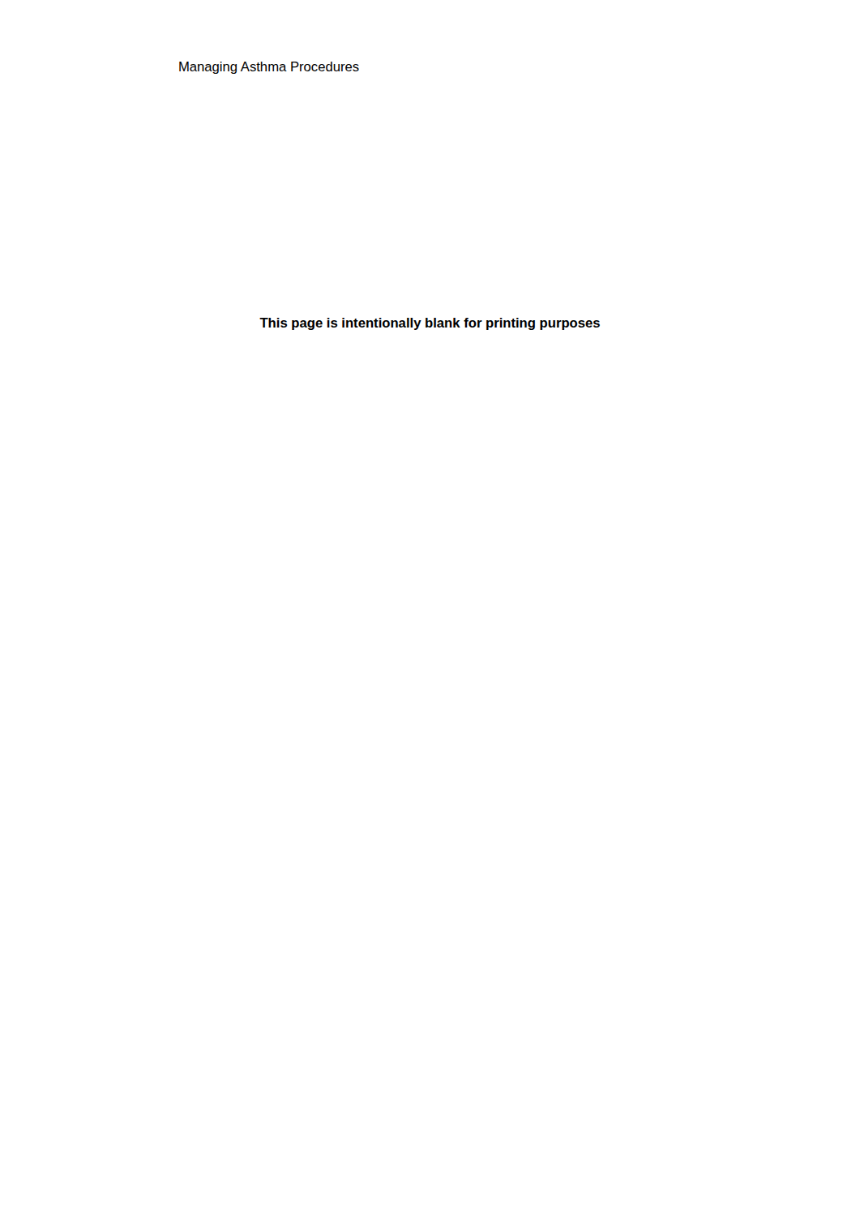Managing Asthma Procedures
This page is intentionally blank for printing purposes